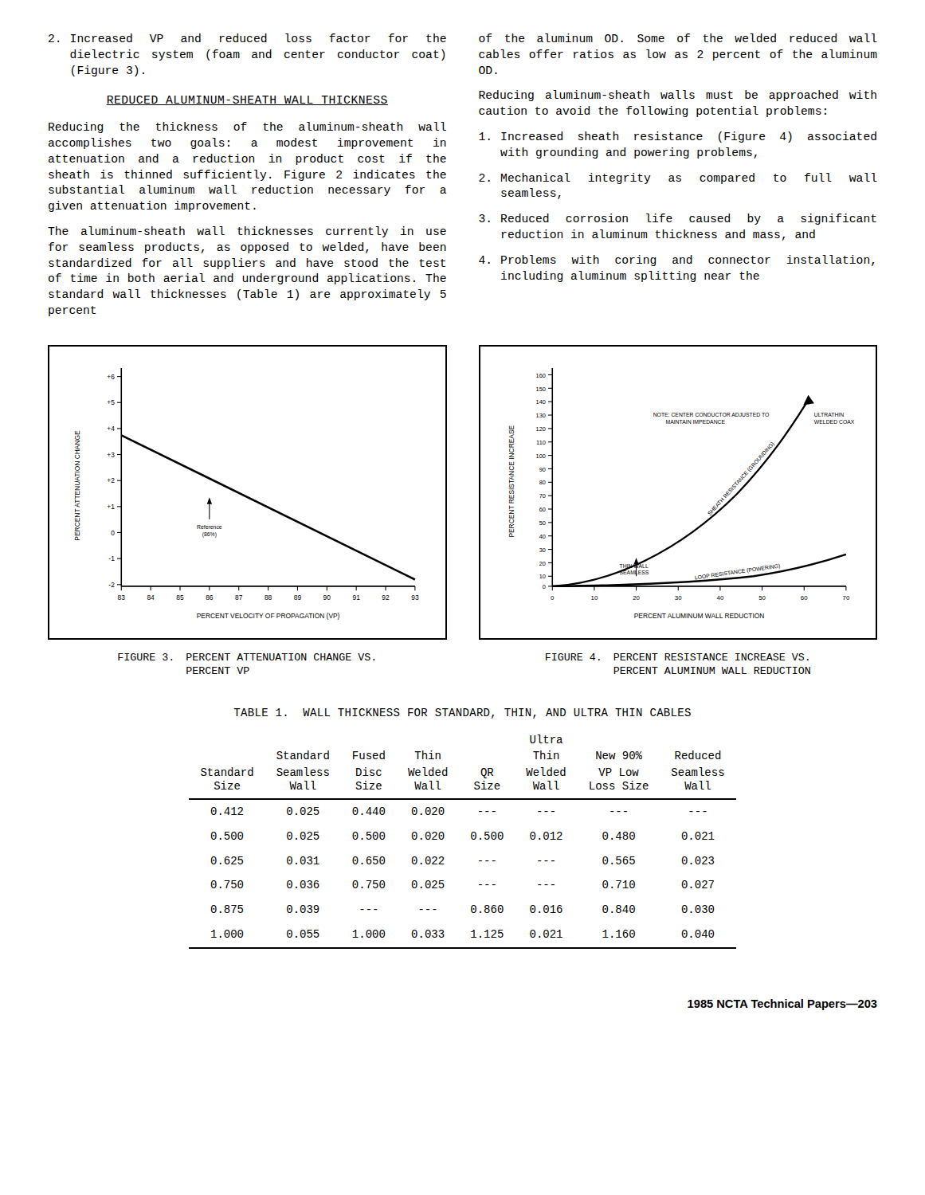2. Increased VP and reduced loss factor for the dielectric system (foam and center conductor coat) (Figure 3).
REDUCED ALUMINUM-SHEATH WALL THICKNESS
Reducing the thickness of the aluminum-sheath wall accomplishes two goals: a modest improvement in attenuation and a reduction in product cost if the sheath is thinned sufficiently. Figure 2 indicates the substantial aluminum wall reduction necessary for a given attenuation improvement.
The aluminum-sheath wall thicknesses currently in use for seamless products, as opposed to welded, have been standardized for all suppliers and have stood the test of time in both aerial and underground applications. The standard wall thicknesses (Table 1) are approximately 5 percent
of the aluminum OD. Some of the welded reduced wall cables offer ratios as low as 2 percent of the aluminum OD.
Reducing aluminum-sheath walls must be approached with caution to avoid the following potential problems:
1. Increased sheath resistance (Figure 4) associated with grounding and powering problems,
2. Mechanical integrity as compared to full wall seamless,
3. Reduced corrosion life caused by a significant reduction in aluminum thickness and mass, and
4. Problems with coring and connector installation, including aluminum splitting near the
+6 +5 +4 +3 +2 +1 0 -1 -2 PERCENT ATTENUATION CHANGE 83 84 85 86 87 88 89 90 91 92 93 PERCENT VELOCITY OF PROPAGATION (VP) Reference (86%)
FIGURE 3. PERCENT ATTENUATION CHANGE VS.
PERCENT VP
160 150 140 130 120 110 100 90 80 70 60 50 40 30 20 10 0 PERCENT RESISTANCE INCREASE 0 10 20 30 40 50 60 70 PERCENT ALUMINUM WALL REDUCTION SHEATH RESISTANCE (GROUNDING) LOOP RESISTANCE (POWERING) NOTE: CENTER CONDUCTOR ADJUSTED TO MAINTAIN IMPEDANCE ULTRATHIN WELDED COAX THIN WALL SEAMLESS
FIGURE 4. PERCENT RESISTANCE INCREASE VS.
PERCENT ALUMINUM WALL REDUCTION
TABLE 1. WALL THICKNESS FOR STANDARD, THIN, AND ULTRA THIN CABLES
| | | | | | Ultra | | |
| --- | --- | --- | --- | --- | --- | --- | --- |
| | Standard | Fused | Thin | | Thin | New 90% | Reduced |
| Standard Size | Seamless Wall | Disc Size | Welded Wall | QR Size | Welded Wall | VP Low Loss Size | Seamless Wall |
| 0.412 | 0.025 | 0.440 | 0.020 | --- | --- | --- | --- |
| 0.500 | 0.025 | 0.500 | 0.020 | 0.500 | 0.012 | 0.480 | 0.021 |
| 0.625 | 0.031 | 0.650 | 0.022 | --- | --- | 0.565 | 0.023 |
| 0.750 | 0.036 | 0.750 | 0.025 | --- | --- | 0.710 | 0.027 |
| 0.875 | 0.039 | --- | --- | 0.860 | 0.016 | 0.840 | 0.030 |
| 1.000 | 0.055 | 1.000 | 0.033 | 1.125 | 0.021 | 1.160 | 0.040 |
1985 NCTA Technical Papers—203